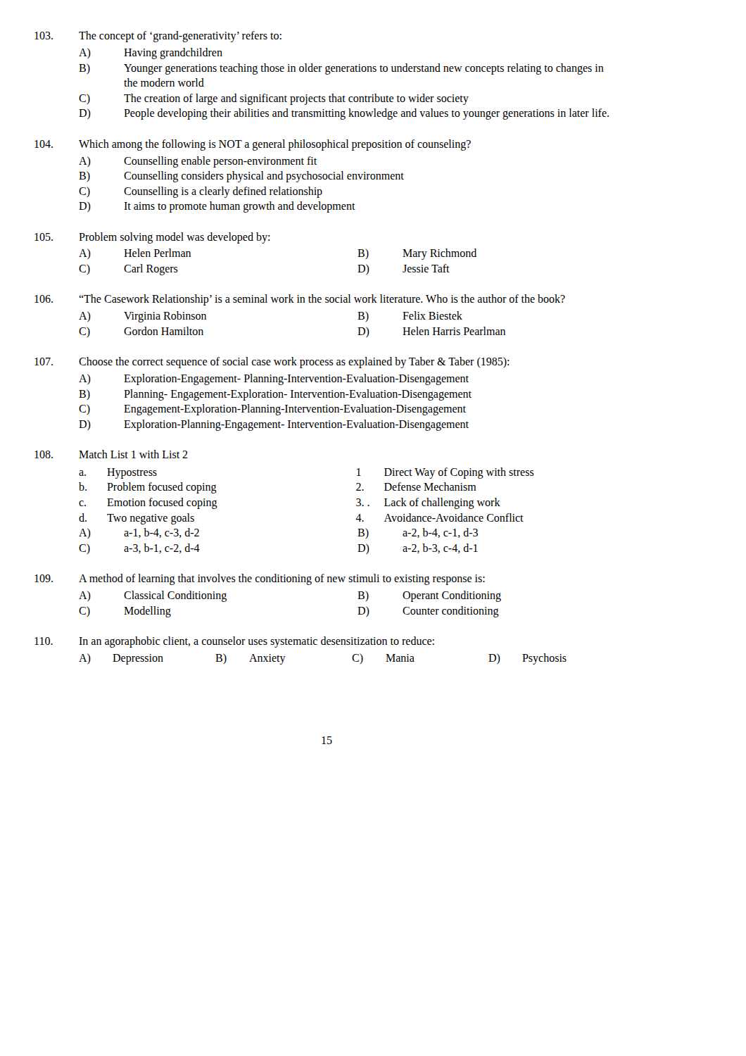103.
The concept of ‘grand-generativity’ refers to:
A) Having grandchildren
B) Younger generations teaching those in older generations to understand new concepts relating to changes in the modern world
C) The creation of large and significant projects that contribute to wider society
D) People developing their abilities and transmitting knowledge and values to younger generations in later life.
104.
Which among the following is NOT a general philosophical preposition of counseling?
A) Counselling enable person-environment fit
B) Counselling considers physical and psychosocial environment
C) Counselling is a clearly defined relationship
D) It aims to promote human growth and development
105.
Problem solving model was developed by:
A) Helen Perlman
B) Mary Richmond
C) Carl Rogers
D) Jessie Taft
106.
“The Casework Relationship’ is a seminal work in the social work literature. Who is the author of the book?
A) Virginia Robinson
B) Felix Biestek
C) Gordon Hamilton
D) Helen Harris Pearlman
107.
Choose the correct sequence of social case work process as explained by Taber & Taber (1985):
A) Exploration-Engagement- Planning-Intervention-Evaluation-Disengagement
B) Planning- Engagement-Exploration- Intervention-Evaluation-Disengagement
C) Engagement-Exploration-Planning-Intervention-Evaluation-Disengagement
D) Exploration-Planning-Engagement- Intervention-Evaluation-Disengagement
108.
Match List 1 with List 2
a. Hypostress
b. Problem focused coping
c. Emotion focused coping
d. Two negative goals
1 Direct Way of Coping with stress
2. Defense Mechanism
3. . Lack of challenging work
4. Avoidance-Avoidance Conflict
A) a-1, b-4, c-3, d-2
B) a-2, b-4, c-1, d-3
C) a-3, b-1, c-2, d-4
D) a-2, b-3, c-4, d-1
109.
A method of learning that involves the conditioning of new stimuli to existing response is:
A) Classical Conditioning
B) Operant Conditioning
C) Modelling
D) Counter conditioning
110.
In an agoraphobic client, a counselor uses systematic desensitization to reduce:
A) Depression
B) Anxiety
C) Mania
D) Psychosis
15